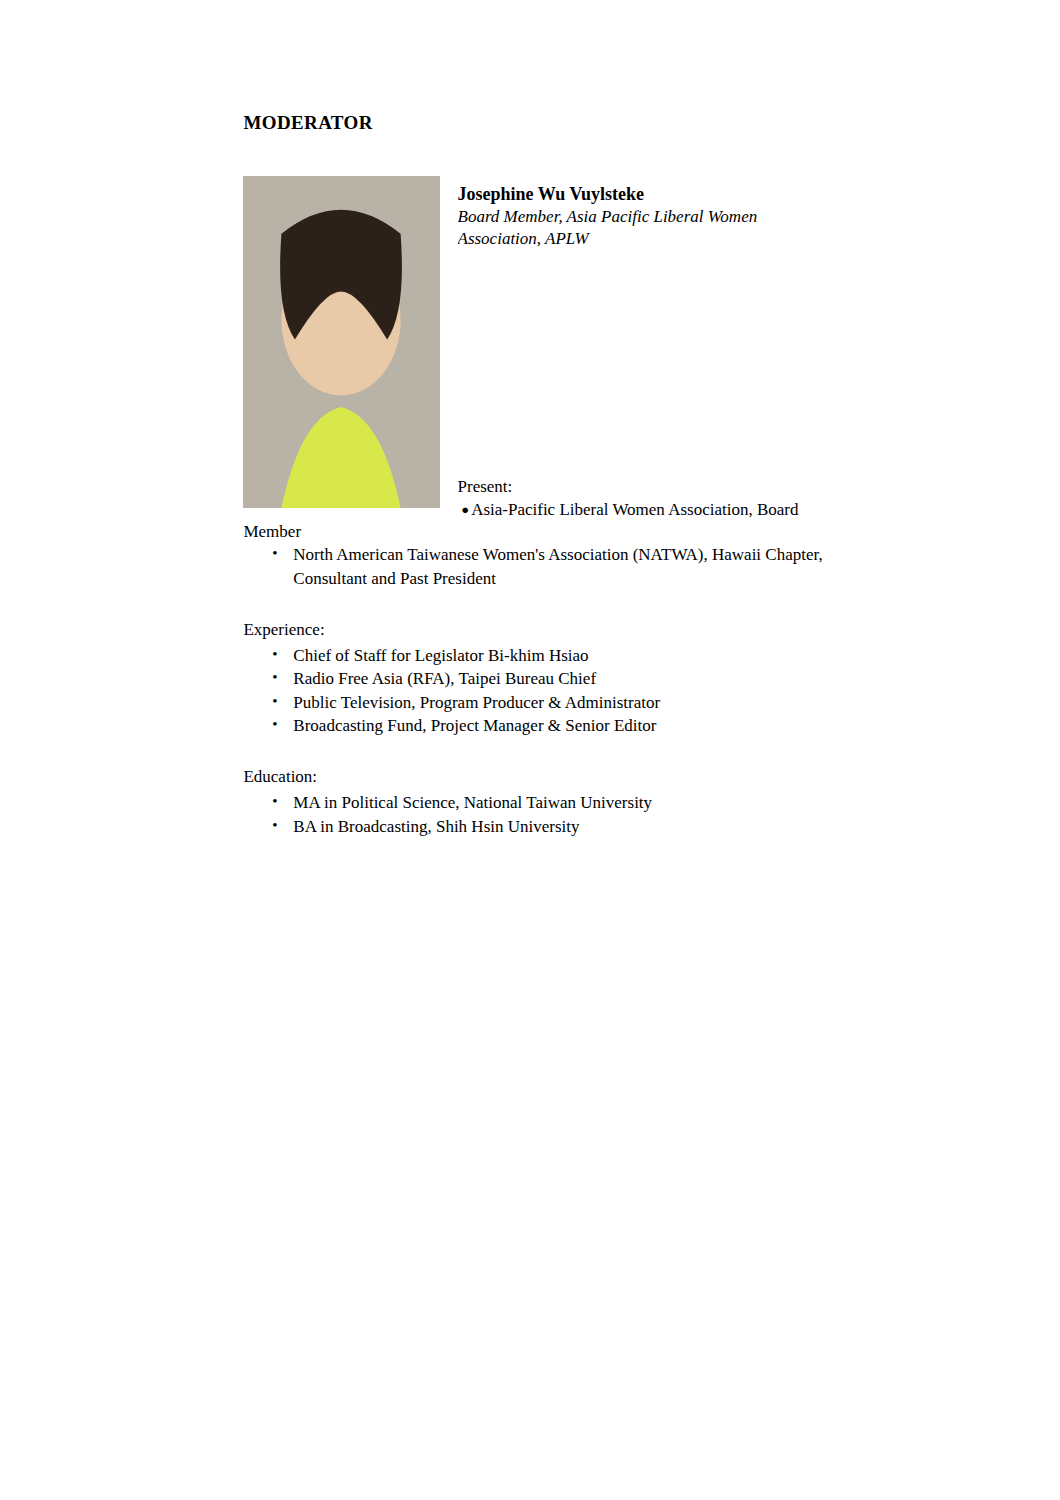MODERATOR
Josephine Wu Vuylsteke
Board Member, Asia Pacific Liberal Women
Association, APLW
Present:
●Asia-Pacific Liberal Women Association, BoardMember
North American Taiwanese Women's Association (NATWA), Hawaii Chapter, Consultant and Past President
Experience:
Chief of Staff for Legislator Bi-khim Hsiao
Radio Free Asia (RFA), Taipei Bureau Chief
Public Television, Program Producer & Administrator
Broadcasting Fund, Project Manager & Senior Editor
Education:
MA in Political Science, National Taiwan University
BA in Broadcasting, Shih Hsin University